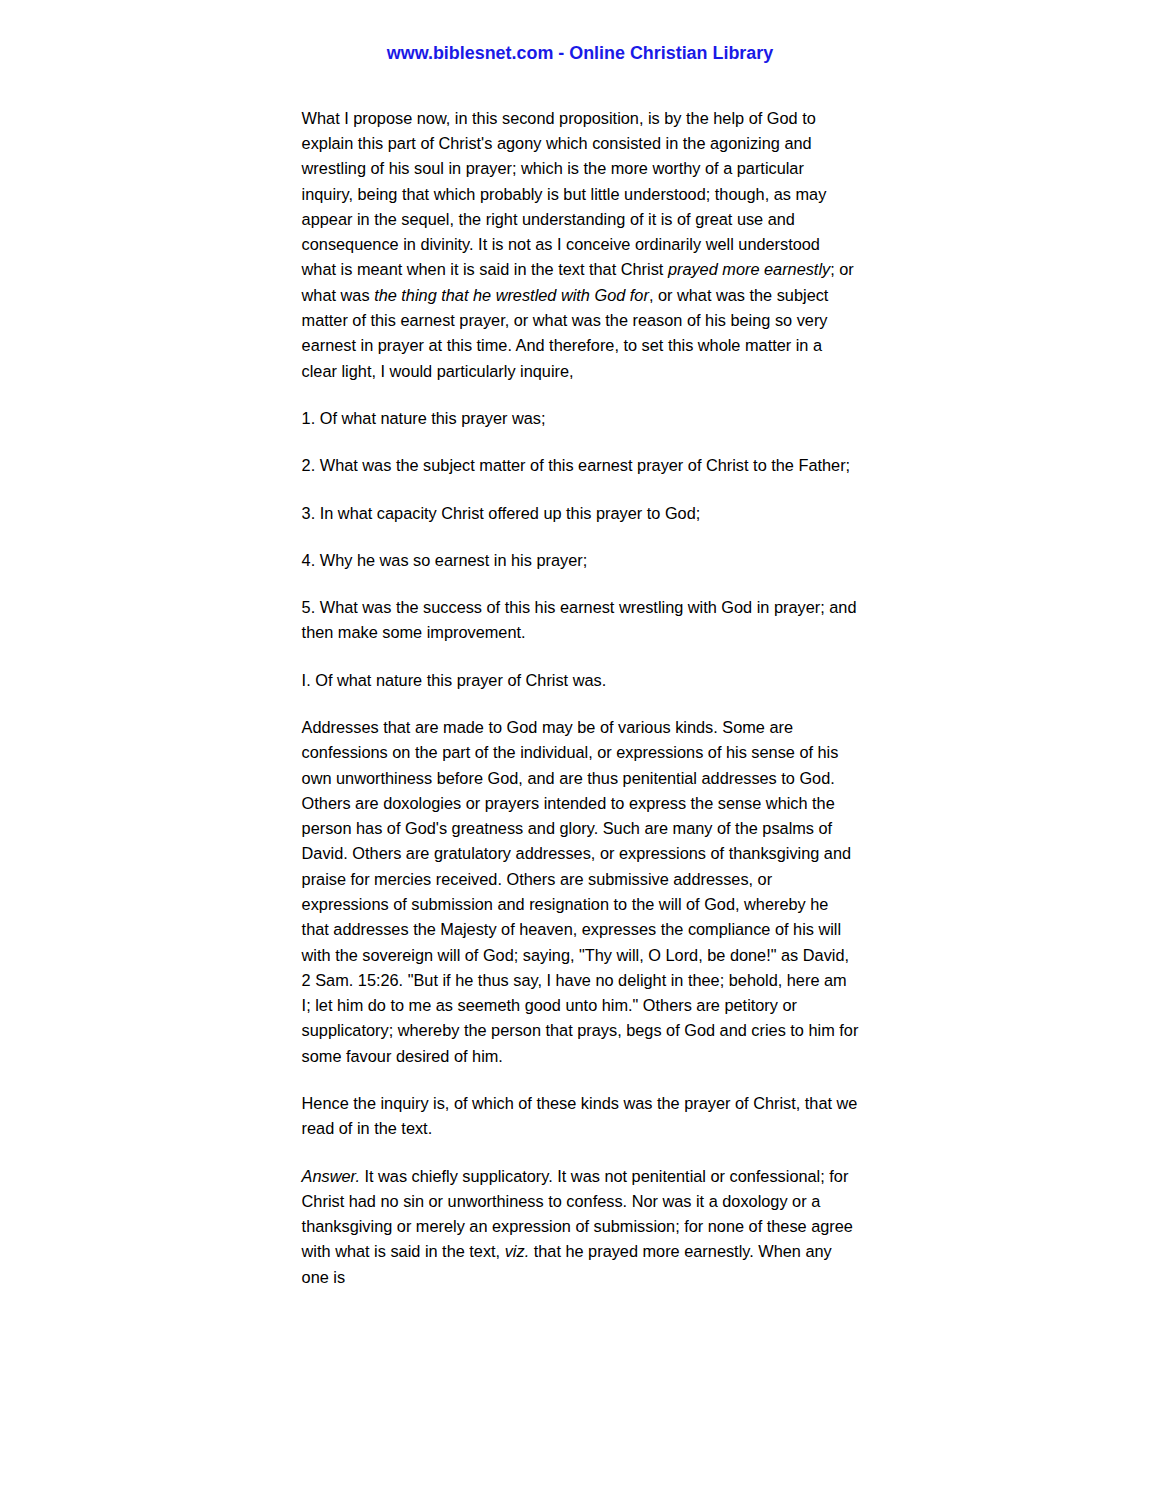www.biblesnet.com - Online Christian Library
What I propose now, in this second proposition, is by the help of God to explain this part of Christ's agony which consisted in the agonizing and wrestling of his soul in prayer; which is the more worthy of a particular inquiry, being that which probably is but little understood; though, as may appear in the sequel, the right understanding of it is of great use and consequence in divinity. It is not as I conceive ordinarily well understood what is meant when it is said in the text that Christ prayed more earnestly; or what was the thing that he wrestled with God for, or what was the subject matter of this earnest prayer, or what was the reason of his being so very earnest in prayer at this time. And therefore, to set this whole matter in a clear light, I would particularly inquire,
1. Of what nature this prayer was;
2. What was the subject matter of this earnest prayer of Christ to the Father;
3. In what capacity Christ offered up this prayer to God;
4. Why he was so earnest in his prayer;
5. What was the success of this his earnest wrestling with God in prayer; and then make some improvement.
I. Of what nature this prayer of Christ was.
Addresses that are made to God may be of various kinds. Some are confessions on the part of the individual, or expressions of his sense of his own unworthiness before God, and are thus penitential addresses to God. Others are doxologies or prayers intended to express the sense which the person has of God's greatness and glory. Such are many of the psalms of David. Others are gratulatory addresses, or expressions of thanksgiving and praise for mercies received. Others are submissive addresses, or expressions of submission and resignation to the will of God, whereby he that addresses the Majesty of heaven, expresses the compliance of his will with the sovereign will of God; saying, "Thy will, O Lord, be done!" as David, 2 Sam. 15:26. "But if he thus say, I have no delight in thee; behold, here am I; let him do to me as seemeth good unto him." Others are petitory or supplicatory; whereby the person that prays, begs of God and cries to him for some favour desired of him.
Hence the inquiry is, of which of these kinds was the prayer of Christ, that we read of in the text.
Answer. It was chiefly supplicatory. It was not penitential or confessional; for Christ had no sin or unworthiness to confess. Nor was it a doxology or a thanksgiving or merely an expression of submission; for none of these agree with what is said in the text, viz. that he prayed more earnestly. When any one is